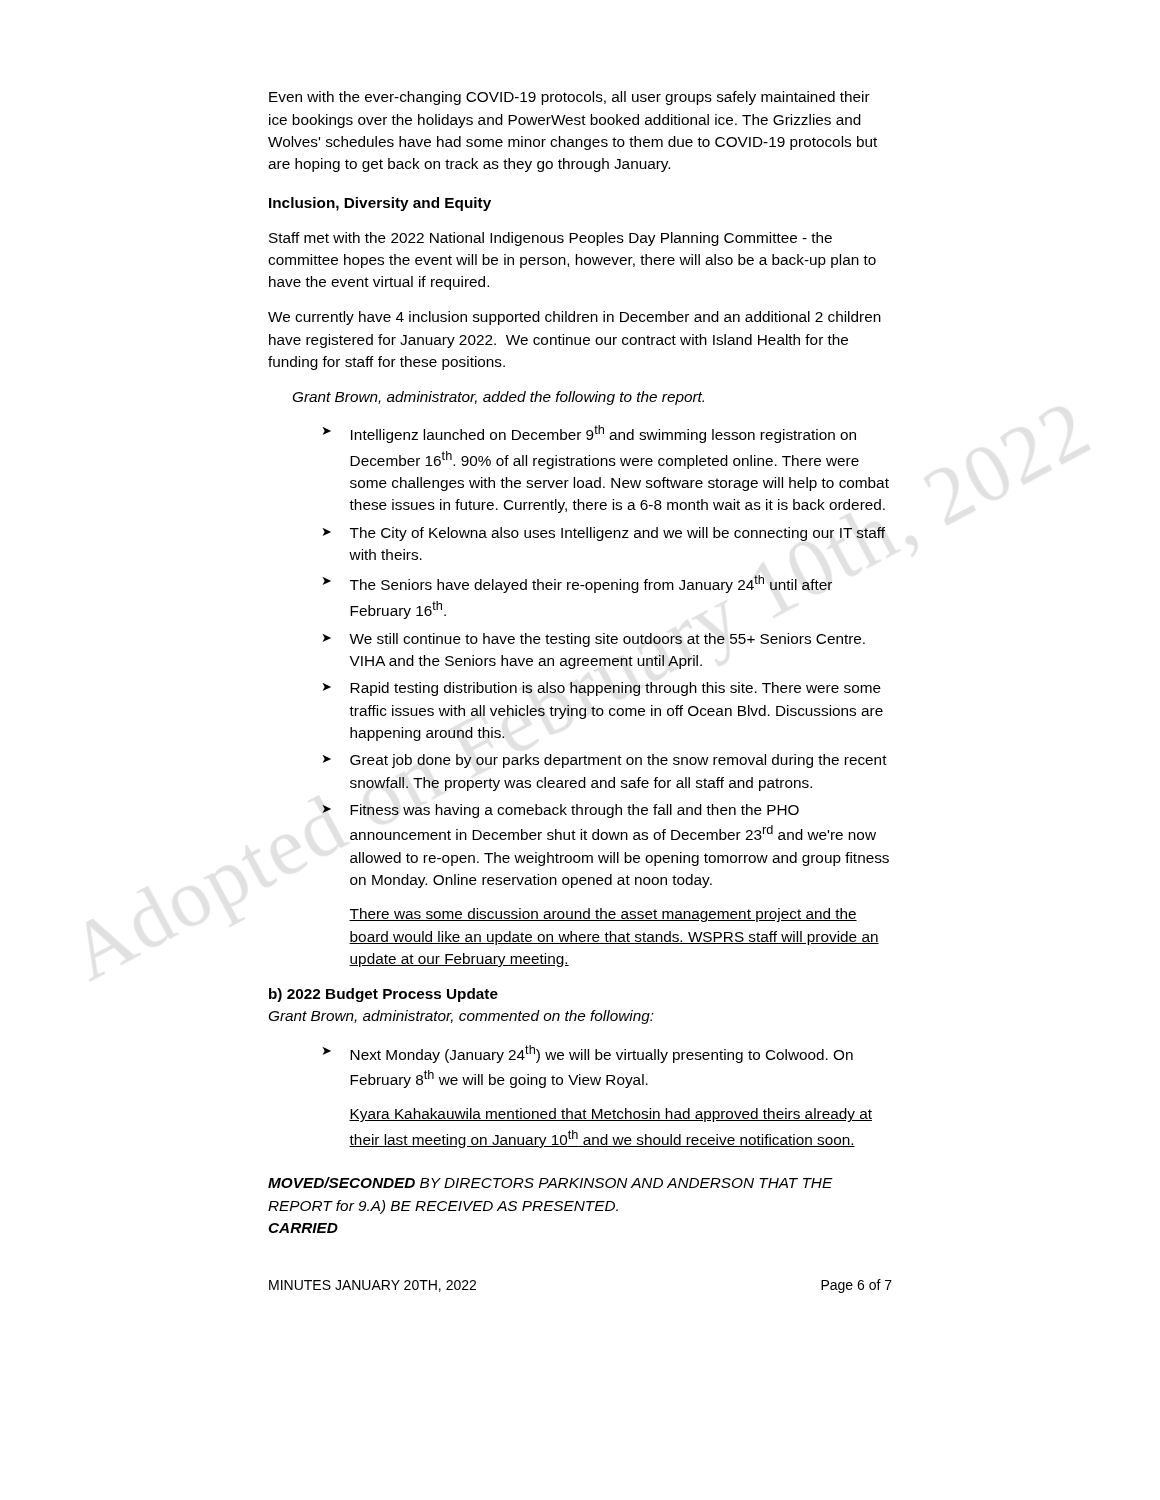Adopted on February 10th, 2022
Even with the ever-changing COVID-19 protocols, all user groups safely maintained their ice bookings over the holidays and PowerWest booked additional ice. The Grizzlies and Wolves' schedules have had some minor changes to them due to COVID-19 protocols but are hoping to get back on track as they go through January.
Inclusion, Diversity and Equity
Staff met with the 2022 National Indigenous Peoples Day Planning Committee - the committee hopes the event will be in person, however, there will also be a back-up plan to have the event virtual if required.
We currently have 4 inclusion supported children in December and an additional 2 children have registered for January 2022. We continue our contract with Island Health for the funding for staff for these positions.
Grant Brown, administrator, added the following to the report.
Intelligenz launched on December 9th and swimming lesson registration on December 16th. 90% of all registrations were completed online. There were some challenges with the server load. New software storage will help to combat these issues in future. Currently, there is a 6-8 month wait as it is back ordered.
The City of Kelowna also uses Intelligenz and we will be connecting our IT staff with theirs.
The Seniors have delayed their re-opening from January 24th until after February 16th.
We still continue to have the testing site outdoors at the 55+ Seniors Centre. VIHA and the Seniors have an agreement until April.
Rapid testing distribution is also happening through this site. There were some traffic issues with all vehicles trying to come in off Ocean Blvd. Discussions are happening around this.
Great job done by our parks department on the snow removal during the recent snowfall. The property was cleared and safe for all staff and patrons.
Fitness was having a comeback through the fall and then the PHO announcement in December shut it down as of December 23rd and we're now allowed to re-open. The weightroom will be opening tomorrow and group fitness on Monday. Online reservation opened at noon today.
There was some discussion around the asset management project and the board would like an update on where that stands. WSPRS staff will provide an update at our February meeting.
b) 2022 Budget Process Update
Grant Brown, administrator, commented on the following:
Next Monday (January 24th) we will be virtually presenting to Colwood. On February 8th we will be going to View Royal.
Kyara Kahakauwila mentioned that Metchosin had approved theirs already at their last meeting on January 10th and we should receive notification soon.
MOVED/SECONDED BY DIRECTORS PARKINSON AND ANDERSON THAT THE REPORT for 9.A) BE RECEIVED AS PRESENTED.
CARRIED
MINUTES JANUARY 20TH, 2022 Page 6 of 7